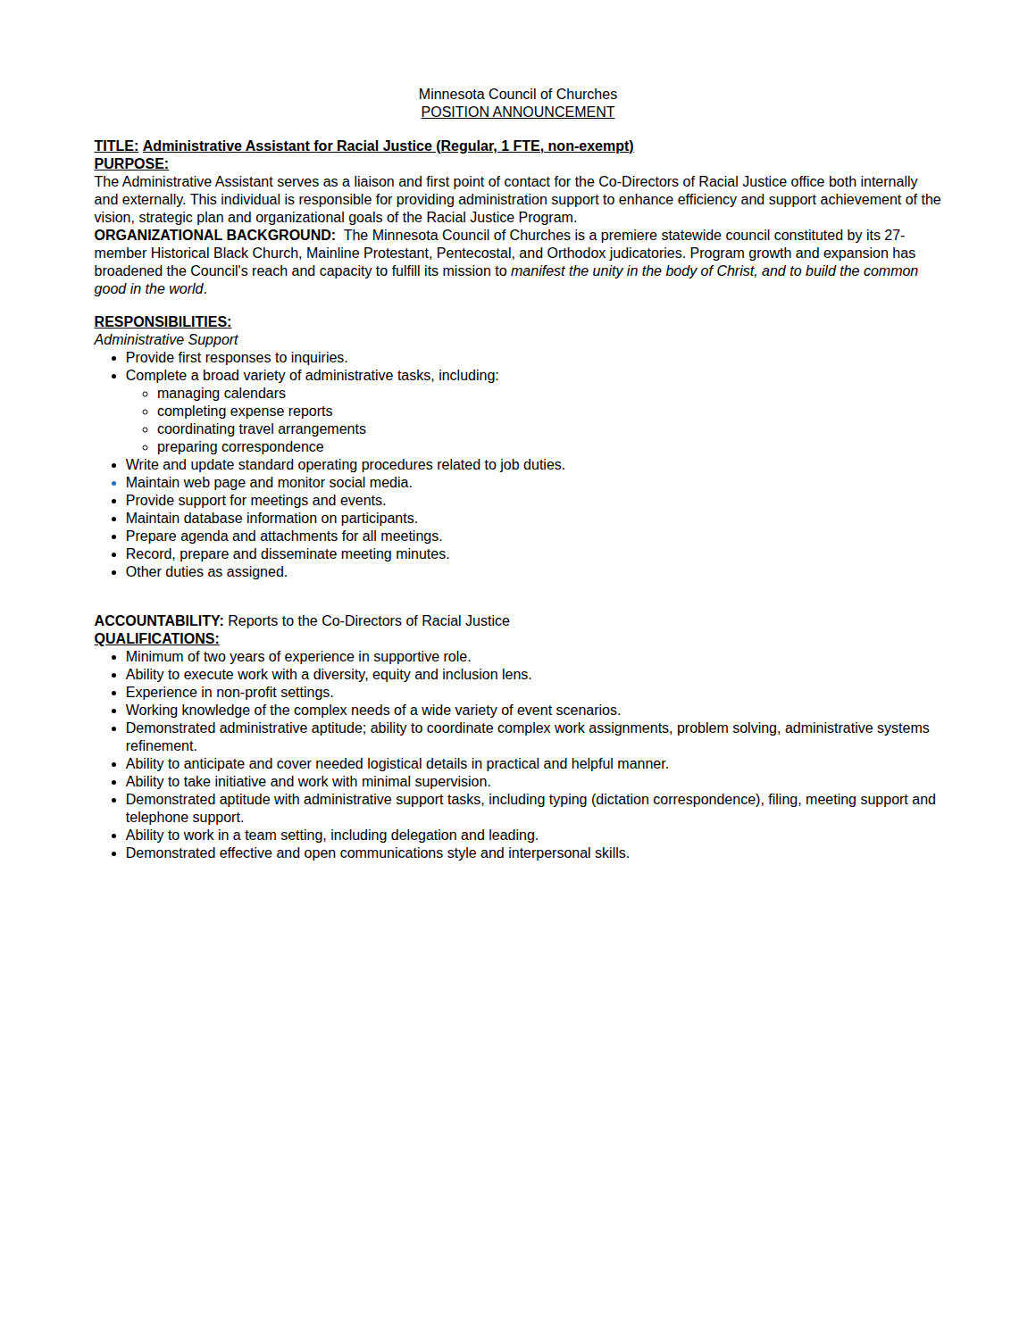Minnesota Council of Churches
POSITION ANNOUNCEMENT
TITLE: Administrative Assistant for Racial Justice (Regular, 1 FTE, non-exempt)
PURPOSE:
The Administrative Assistant serves as a liaison and first point of contact for the Co-Directors of Racial Justice office both internally and externally. This individual is responsible for providing administration support to enhance efficiency and support achievement of the vision, strategic plan and organizational goals of the Racial Justice Program.
ORGANIZATIONAL BACKGROUND: The Minnesota Council of Churches is a premiere statewide council constituted by its 27-member Historical Black Church, Mainline Protestant, Pentecostal, and Orthodox judicatories. Program growth and expansion has broadened the Council's reach and capacity to fulfill its mission to manifest the unity in the body of Christ, and to build the common good in the world.
RESPONSIBILITIES:
Administrative Support
Provide first responses to inquiries.
Complete a broad variety of administrative tasks, including:
managing calendars
completing expense reports
coordinating travel arrangements
preparing correspondence
Write and update standard operating procedures related to job duties.
Maintain web page and monitor social media.
Provide support for meetings and events.
Maintain database information on participants.
Prepare agenda and attachments for all meetings.
Record, prepare and disseminate meeting minutes.
Other duties as assigned.
ACCOUNTABILITY: Reports to the Co-Directors of Racial Justice
QUALIFICATIONS:
Minimum of two years of experience in supportive role.
Ability to execute work with a diversity, equity and inclusion lens.
Experience in non-profit settings.
Working knowledge of the complex needs of a wide variety of event scenarios.
Demonstrated administrative aptitude; ability to coordinate complex work assignments, problem solving, administrative systems refinement.
Ability to anticipate and cover needed logistical details in practical and helpful manner.
Ability to take initiative and work with minimal supervision.
Demonstrated aptitude with administrative support tasks, including typing (dictation correspondence), filing, meeting support and telephone support.
Ability to work in a team setting, including delegation and leading.
Demonstrated effective and open communications style and interpersonal skills.